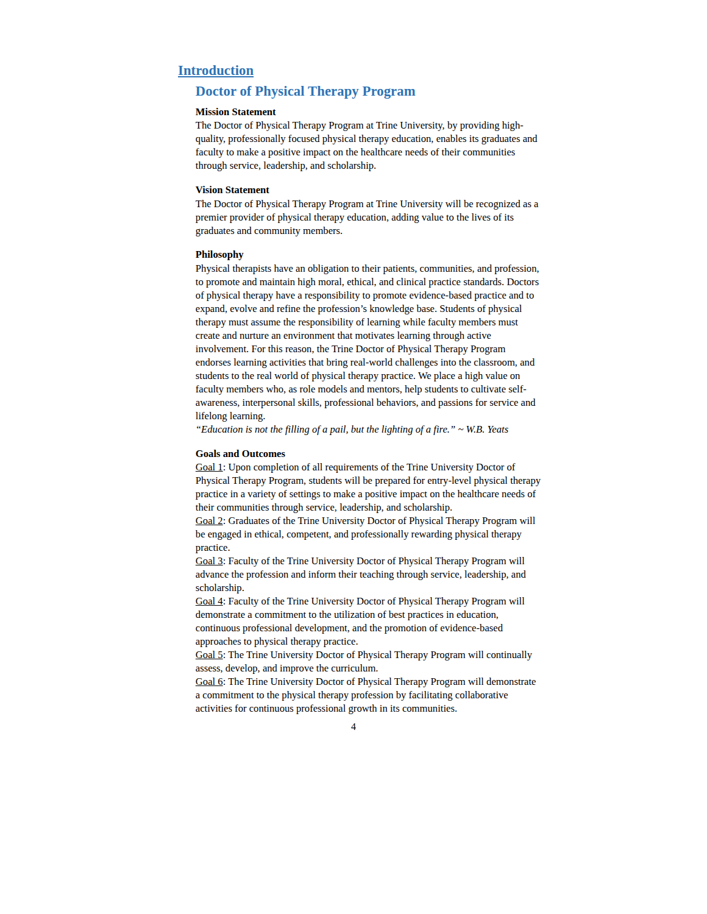Introduction
Doctor of Physical Therapy Program
Mission Statement
The Doctor of Physical Therapy Program at Trine University, by providing high-quality, professionally focused physical therapy education, enables its graduates and faculty to make a positive impact on the healthcare needs of their communities through service, leadership, and scholarship.
Vision Statement
The Doctor of Physical Therapy Program at Trine University will be recognized as a premier provider of physical therapy education, adding value to the lives of its graduates and community members.
Philosophy
Physical therapists have an obligation to their patients, communities, and profession, to promote and maintain high moral, ethical, and clinical practice standards. Doctors of physical therapy have a responsibility to promote evidence-based practice and to expand, evolve and refine the profession’s knowledge base. Students of physical therapy must assume the responsibility of learning while faculty members must create and nurture an environment that motivates learning through active involvement. For this reason, the Trine Doctor of Physical Therapy Program endorses learning activities that bring real-world challenges into the classroom, and students to the real world of physical therapy practice. We place a high value on faculty members who, as role models and mentors, help students to cultivate self-awareness, interpersonal skills, professional behaviors, and passions for service and lifelong learning.
“Education is not the filling of a pail, but the lighting of a fire.” ~ W.B. Yeats
Goals and Outcomes
Goal 1: Upon completion of all requirements of the Trine University Doctor of Physical Therapy Program, students will be prepared for entry-level physical therapy practice in a variety of settings to make a positive impact on the healthcare needs of their communities through service, leadership, and scholarship.
Goal 2: Graduates of the Trine University Doctor of Physical Therapy Program will be engaged in ethical, competent, and professionally rewarding physical therapy practice.
Goal 3: Faculty of the Trine University Doctor of Physical Therapy Program will advance the profession and inform their teaching through service, leadership, and scholarship.
Goal 4: Faculty of the Trine University Doctor of Physical Therapy Program will demonstrate a commitment to the utilization of best practices in education, continuous professional development, and the promotion of evidence-based approaches to physical therapy practice.
Goal 5: The Trine University Doctor of Physical Therapy Program will continually assess, develop, and improve the curriculum.
Goal 6: The Trine University Doctor of Physical Therapy Program will demonstrate a commitment to the physical therapy profession by facilitating collaborative activities for continuous professional growth in its communities.
4